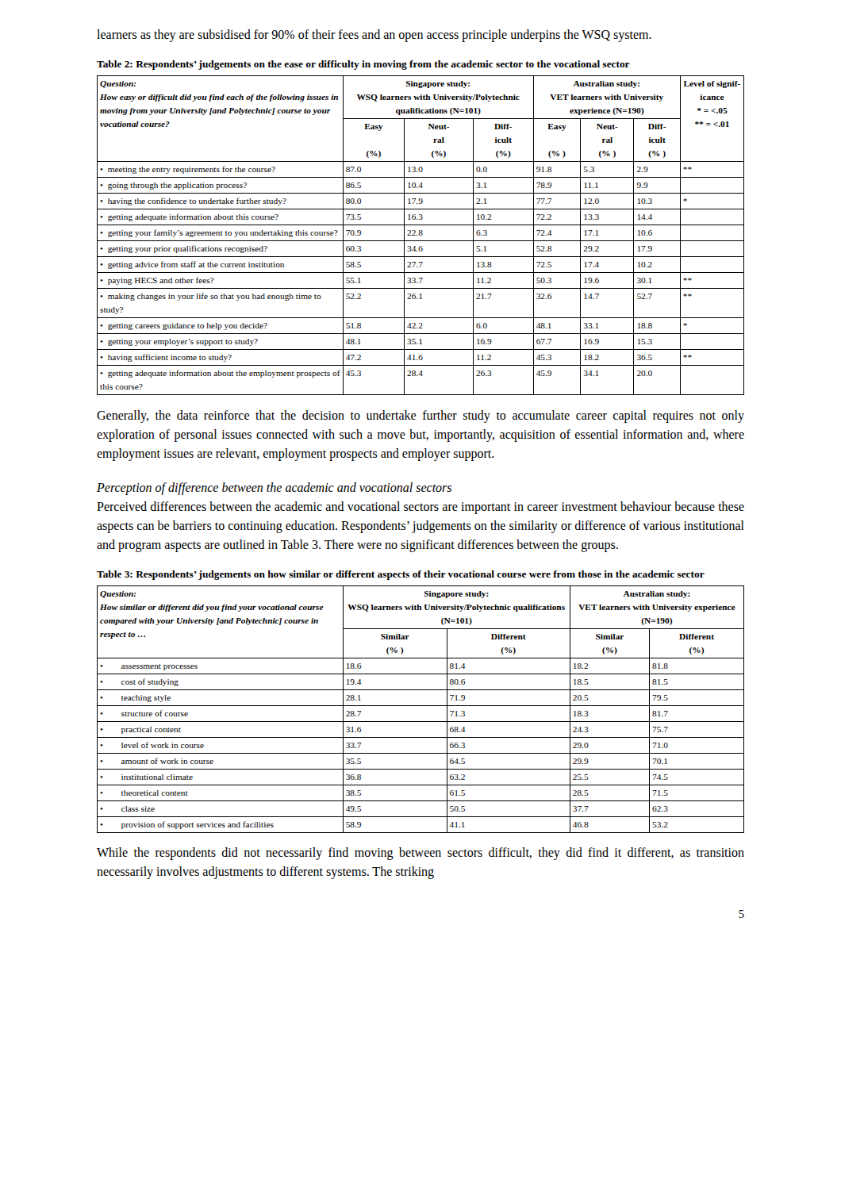learners as they are subsidised for 90% of their fees and an open access principle underpins the WSQ system.
Table 2: Respondents’ judgements on the ease or difficulty in moving from the academic sector to the vocational sector
| Question: How easy or difficult did you find each of the following issues in moving from your University [and Polytechnic] course to your vocational course? | Singapore study: WSQ learners with University/Polytechnic qualifications (N=101) | Australian study: VET learners with University experience (N=190) | Level of signif-icance * = <.05 ** = <.01 |
| --- | --- | --- | --- |
| Easy (%) | Neut- ral (%) | Diff- icult (%) | Easy (% ) | Neut- ral (% ) | Diff- icult (% ) |
| • meeting the entry requirements for the course? | 87.0 | 13.0 | 0.0 | 91.8 | 5.3 | 2.9 | ** |
| • going through the application process? | 86.5 | 10.4 | 3.1 | 78.9 | 11.1 | 9.9 | |
| • having the confidence to undertake further study? | 80.0 | 17.9 | 2.1 | 77.7 | 12.0 | 10.3 | * |
| • getting adequate information about this course? | 73.5 | 16.3 | 10.2 | 72.2 | 13.3 | 14.4 | |
| • getting your family’s agreement to you undertaking this course? | 70.9 | 22.8 | 6.3 | 72.4 | 17.1 | 10.6 | |
| • getting your prior qualifications recognised? | 60.3 | 34.6 | 5.1 | 52.8 | 29.2 | 17.9 | |
| • getting advice from staff at the current institution | 58.5 | 27.7 | 13.8 | 72.5 | 17.4 | 10.2 | |
| • paying HECS and other fees? | 55.1 | 33.7 | 11.2 | 50.3 | 19.6 | 30.1 | ** |
| • making changes in your life so that you had enough time to study? | 52.2 | 26.1 | 21.7 | 32.6 | 14.7 | 52.7 | ** |
| • getting careers guidance to help you decide? | 51.8 | 42.2 | 6.0 | 48.1 | 33.1 | 18.8 | * |
| • getting your employer’s support to study? | 48.1 | 35.1 | 16.9 | 67.7 | 16.9 | 15.3 | |
| • having sufficient income to study? | 47.2 | 41.6 | 11.2 | 45.3 | 18.2 | 36.5 | ** |
| • getting adequate information about the employment prospects of this course? | 45.3 | 28.4 | 26.3 | 45.9 | 34.1 | 20.0 | |
Generally, the data reinforce that the decision to undertake further study to accumulate career capital requires not only exploration of personal issues connected with such a move but, importantly, acquisition of essential information and, where employment issues are relevant, employment prospects and employer support.
Perception of difference between the academic and vocational sectors
Perceived differences between the academic and vocational sectors are important in career investment behaviour because these aspects can be barriers to continuing education. Respondents’ judgements on the similarity or difference of various institutional and program aspects are outlined in Table 3. There were no significant differences between the groups.
Table 3: Respondents’ judgements on how similar or different aspects of their vocational course were from those in the academic sector
| Question: How similar or different did you find your vocational course compared with your University [and Polytechnic] course in respect to … | Singapore study: WSQ learners with University/Polytechnic qualifications (N=101) | Australian study: VET learners with University experience (N=190) |
| --- | --- | --- |
| Similar (% ) | Different (%) | Similar (%) | Different (%) |
| • assessment processes | 18.6 | 81.4 | 18.2 | 81.8 |
| • cost of studying | 19.4 | 80.6 | 18.5 | 81.5 |
| • teaching style | 28.1 | 71.9 | 20.5 | 79.5 |
| • structure of course | 28.7 | 71.3 | 18.3 | 81.7 |
| • practical content | 31.6 | 68.4 | 24.3 | 75.7 |
| • level of work in course | 33.7 | 66.3 | 29.0 | 71.0 |
| • amount of work in course | 35.5 | 64.5 | 29.9 | 70.1 |
| • institutional climate | 36.8 | 63.2 | 25.5 | 74.5 |
| • theoretical content | 38.5 | 61.5 | 28.5 | 71.5 |
| • class size | 49.5 | 50.5 | 37.7 | 62.3 |
| • provision of support services and facilities | 58.9 | 41.1 | 46.8 | 53.2 |
While the respondents did not necessarily find moving between sectors difficult, they did find it different, as transition necessarily involves adjustments to different systems. The striking
5